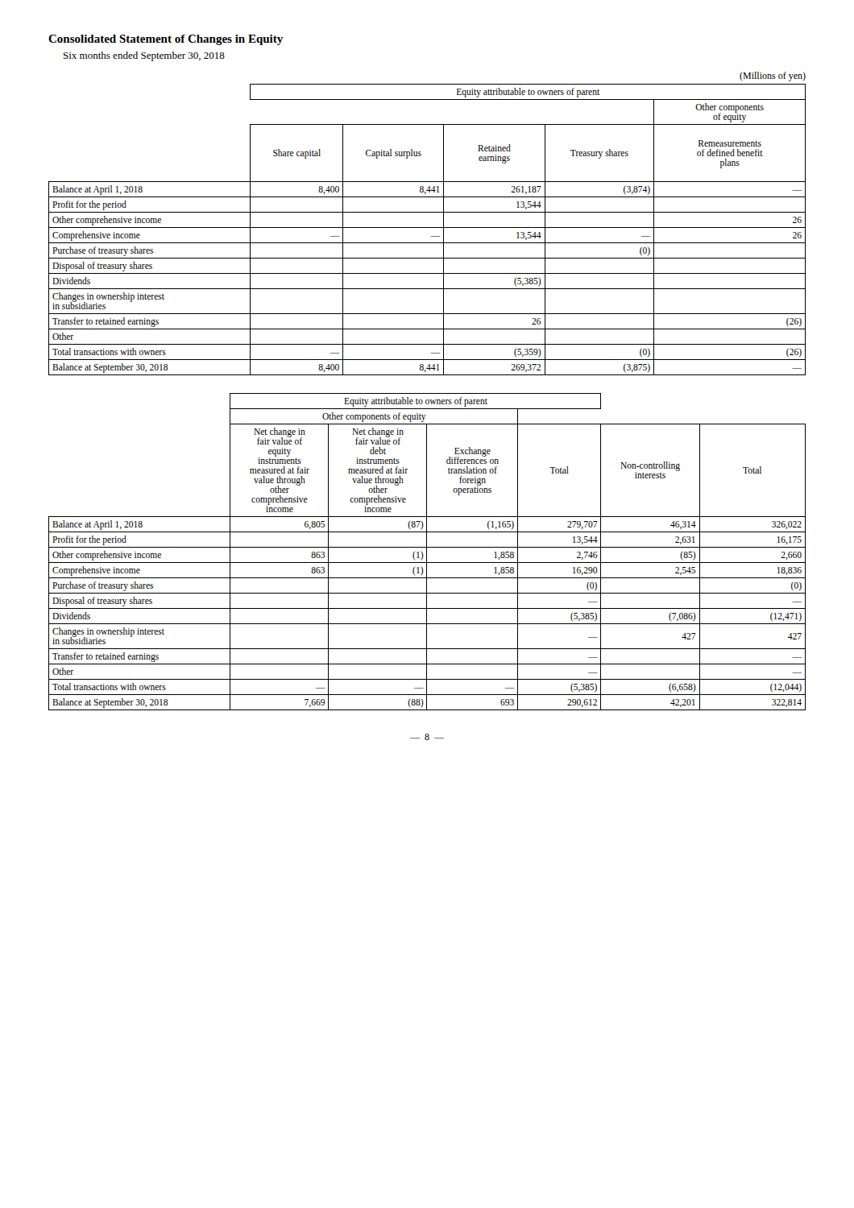Consolidated Statement of Changes in Equity
Six months ended September 30, 2018
(Millions of yen)
| | Equity attributable to owners of parent |
| | | | | | Other components of equity |
| | Share capital | Capital surplus | Retained earnings | Treasury shares | Remeasurements of defined benefit plans |
| Balance at April 1, 2018 | 8,400 | 8,441 | 261,187 | (3,874) | — |
| Profit for the period | | | 13,544 | | |
| Other comprehensive income | | | | | 26 |
| Comprehensive income | — | — | 13,544 | — | 26 |
| Purchase of treasury shares | | | | (0) | |
| Disposal of treasury shares | | | | | |
| Dividends | | | (5,385) | | |
| Changes in ownership interest in subsidiaries | | | | | |
| Transfer to retained earnings | | | 26 | | (26) |
| Other | | | | | |
| Total transactions with owners | — | — | (5,359) | (0) | (26) |
| Balance at September 30, 2018 | 8,400 | 8,441 | 269,372 | (3,875) | — |
| | Equity attributable to owners of parent | | |
| | Other components of equity | | | |
| | Net change in fair value of equity instruments measured at fair value through other comprehensive income | Net change in fair value of debt instruments measured at fair value through other comprehensive income | Exchange differences on translation of foreign operations | Total | Non-controlling interests | Total |
| Balance at April 1, 2018 | 6,805 | (87) | (1,165) | 279,707 | 46,314 | 326,022 |
| Profit for the period | | | | 13,544 | 2,631 | 16,175 |
| Other comprehensive income | 863 | (1) | 1,858 | 2,746 | (85) | 2,660 |
| Comprehensive income | 863 | (1) | 1,858 | 16,290 | 2,545 | 18,836 |
| Purchase of treasury shares | | | | (0) | | (0) |
| Disposal of treasury shares | | | | — | | — |
| Dividends | | | | (5,385) | (7,086) | (12,471) |
| Changes in ownership interest in subsidiaries | | | | — | 427 | 427 |
| Transfer to retained earnings | | | | — | | — |
| Other | | | | — | | — |
| Total transactions with owners | — | — | — | (5,385) | (6,658) | (12,044) |
| Balance at September 30, 2018 | 7,669 | (88) | 693 | 290,612 | 42,201 | 322,814 |
— 8 —